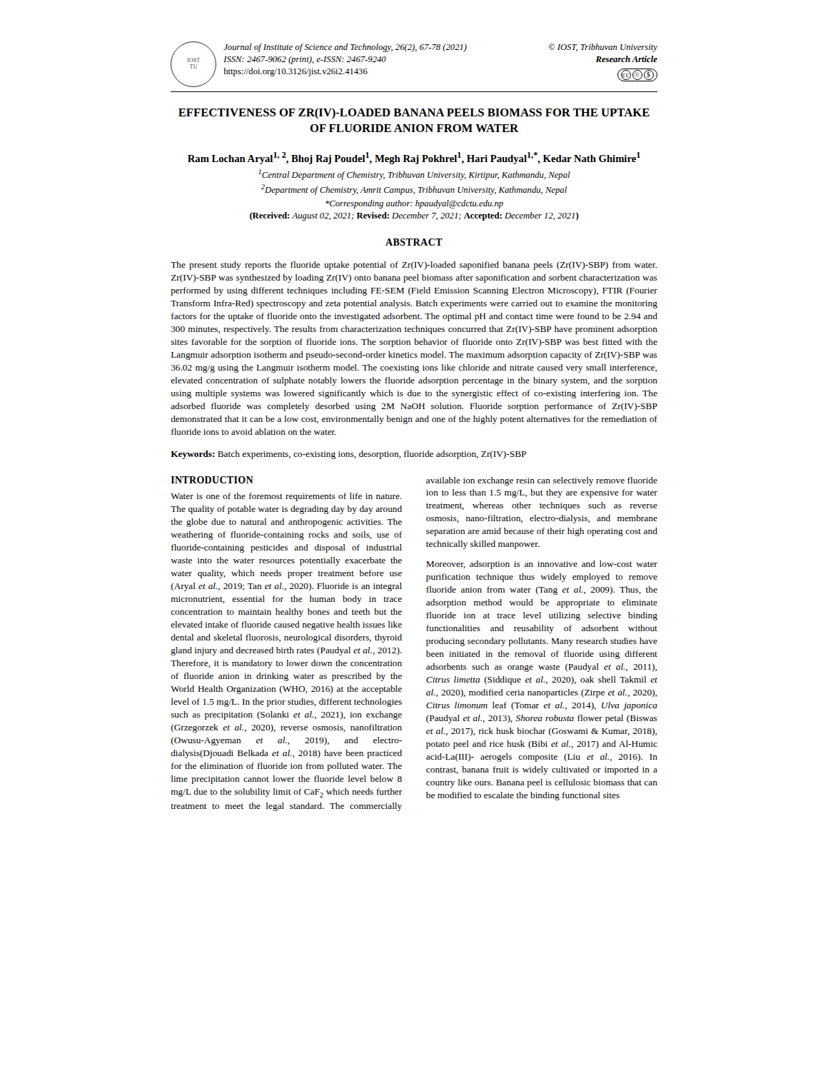IOST
TU
Journal of Institute of Science and Technology, 26(2), 67-78 (2021)
ISSN: 2467-9062 (print), e-ISSN: 2467-9240
https://doi.org/10.3126/jist.v26i2.41436
© IOST, Tribhuvan University
Research Article
cc☉$
Effectiveness of Zr(IV)-Loaded Banana Peels Biomass for the Uptake of Fluoride Anion from Water
Ram Lochan Aryal1, 2, Bhoj Raj Poudel1, Megh Raj Pokhrel1, Hari Paudyal1,*, Kedar Nath Ghimire1
1Central Department of Chemistry, Tribhuvan University, Kirtipur, Kathmandu, Nepal
2Department of Chemistry, Amrit Campus, Tribhuvan University, Kathmandu, Nepal
*Corresponding author: hpaudyal@cdctu.edu.np
(Received: August 02, 2021; Revised: December 7, 2021; Accepted: December 12, 2021)
ABSTRACT
The present study reports the fluoride uptake potential of Zr(IV)-loaded saponified banana peels (Zr(IV)-SBP) from water. Zr(IV)-SBP was synthesized by loading Zr(IV) onto banana peel biomass after saponification and sorbent characterization was performed by using different techniques including FE-SEM (Field Emission Scanning Electron Microscopy), FTIR (Fourier Transform Infra-Red) spectroscopy and zeta potential analysis. Batch experiments were carried out to examine the monitoring factors for the uptake of fluoride onto the investigated adsorbent. The optimal pH and contact time were found to be 2.94 and 300 minutes, respectively. The results from characterization techniques concurred that Zr(IV)-SBP have prominent adsorption sites favorable for the sorption of fluoride ions. The sorption behavior of fluoride onto Zr(IV)-SBP was best fitted with the Langmuir adsorption isotherm and pseudo-second-order kinetics model. The maximum adsorption capacity of Zr(IV)-SBP was 36.02 mg/g using the Langmuir isotherm model. The coexisting ions like chloride and nitrate caused very small interference, elevated concentration of sulphate notably lowers the fluoride adsorption percentage in the binary system, and the sorption using multiple systems was lowered significantly which is due to the synergistic effect of co-existing interfering ion. The adsorbed fluoride was completely desorbed using 2M NaOH solution. Fluoride sorption performance of Zr(IV)-SBP demonstrated that it can be a low cost, environmentally benign and one of the highly potent alternatives for the remediation of fluoride ions to avoid ablation on the water.
Keywords: Batch experiments, co-existing ions, desorption, fluoride adsorption, Zr(IV)-SBP
INTRODUCTION
Water is one of the foremost requirements of life in nature. The quality of potable water is degrading day by day around the globe due to natural and anthropogenic activities. The weathering of fluoride-containing rocks and soils, use of fluoride-containing pesticides and disposal of industrial waste into the water resources potentially exacerbate the water quality, which needs proper treatment before use (Aryal et al., 2019; Tan et al., 2020). Fluoride is an integral micronutrient, essential for the human body in trace concentration to maintain healthy bones and teeth but the elevated intake of fluoride caused negative health issues like dental and skeletal fluorosis, neurological disorders, thyroid gland injury and decreased birth rates (Paudyal et al., 2012). Therefore, it is mandatory to lower down the concentration of fluoride anion in drinking water as prescribed by the World Health Organization (WHO, 2016) at the acceptable level of 1.5 mg/L. In the prior studies, different technologies such as precipitation (Solanki et al., 2021), ion exchange (Grzegorzek et al., 2020), reverse osmosis, nanofiltration (Owusu-Agyeman et al., 2019), and electro-dialysis(Djouadi Belkada et al., 2018) have been practiced for the elimination of fluoride ion from polluted water. The lime precipitation cannot lower the fluoride level below 8 mg/L due to the solubility limit of CaF2 which needs further treatment to meet the legal standard. The commercially available ion exchange resin can selectively remove fluoride ion to less than 1.5 mg/L, but they are expensive for water treatment, whereas other techniques such as reverse osmosis, nano-filtration, electro-dialysis, and membrane separation are amid because of their high operating cost and technically skilled manpower.
Moreover, adsorption is an innovative and low-cost water purification technique thus widely employed to remove fluoride anion from water (Tang et al., 2009). Thus, the adsorption method would be appropriate to eliminate fluoride ion at trace level utilizing selective binding functionalities and reusability of adsorbent without producing secondary pollutants. Many research studies have been initiated in the removal of fluoride using different adsorbents such as orange waste (Paudyal et al., 2011), Citrus limetta (Siddique et al., 2020), oak shell Takmil et al., 2020), modified ceria nanoparticles (Zirpe et al., 2020), Citrus limonum leaf (Tomar et al., 2014), Ulva japonica (Paudyal et al., 2013), Shorea robusta flower petal (Biswas et al., 2017), rick husk biochar (Goswami & Kumar, 2018), potato peel and rice husk (Bibi et al., 2017) and Al-Humic acid-La(III)- aerogels composite (Liu et al., 2016). In contrast, banana fruit is widely cultivated or imported in a country like ours. Banana peel is cellulosic biomass that can be modified to escalate the binding functional sites